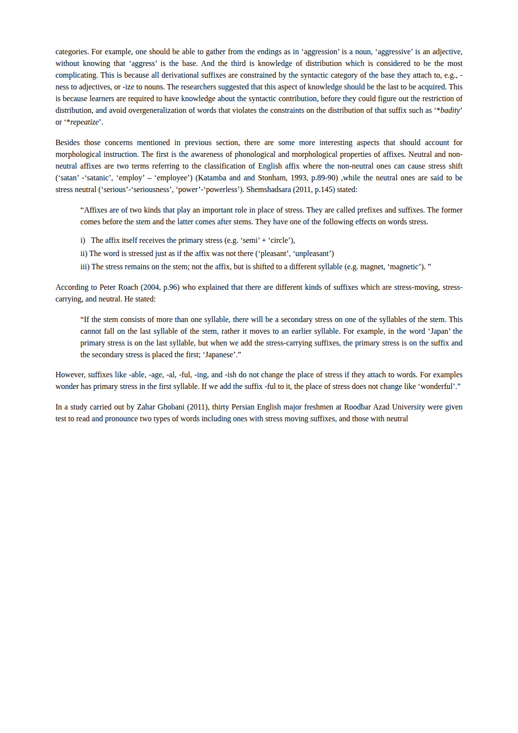categories. For example, one should be able to gather from the endings as in ‘aggression’ is a noun, ‘aggressive’ is an adjective, without knowing that ‘aggress’ is the base. And the third is knowledge of distribution which is considered to be the most complicating. This is because all derivational suffixes are constrained by the syntactic category of the base they attach to, e.g., -ness to adjectives, or -ize to nouns. The researchers suggested that this aspect of knowledge should be the last to be acquired. This is because learners are required to have knowledge about the syntactic contribution, before they could figure out the restriction of distribution, and avoid overgeneralization of words that violates the constraints on the distribution of that suffix such as ‘*badity’ or ‘*repeatize’.
Besides those concerns mentioned in previous section, there are some more interesting aspects that should account for morphological instruction. The first is the awareness of phonological and morphological properties of affixes. Neutral and non-neutral affixes are two terms referring to the classification of English affix where the non-neutral ones can cause stress shift (‘satan’ -‘satanic’, ‘employ’ – ‘employee’) (Katamba and and Stonham, 1993, p.89-90) ,while the neutral ones are said to be stress neutral (‘serious’-‘seriousness’, ‘power’-‘powerless’). Shemshadsara (2011, p.145) stated:
“Affixes are of two kinds that play an important role in place of stress. They are called prefixes and suffixes. The former comes before the stem and the latter comes after stems. They have one of the following effects on words stress.
i) The affix itself receives the primary stress (e.g. ‘semi’ + ‘circle’),
ii) The word is stressed just as if the affix was not there (‘pleasant’, ‘unpleasant’)
iii) The stress remains on the stem; not the affix, but is shifted to a different syllable (e.g. magnet, ‘magnetic’). ”
According to Peter Roach (2004, p.96) who explained that there are different kinds of suffixes which are stress-moving, stress-carrying, and neutral. He stated:
“If the stem consists of more than one syllable, there will be a secondary stress on one of the syllables of the stem. This cannot fall on the last syllable of the stem, rather it moves to an earlier syllable. For example, in the word ‘Japan’ the primary stress is on the last syllable, but when we add the stress-carrying suffixes, the primary stress is on the suffix and the secondary stress is placed the first; ‘Japanese’.”
However, suffixes like -able, -age, -al, -ful, -ing, and -ish do not change the place of stress if they attach to words. For examples wonder has primary stress in the first syllable. If we add the suffix -ful to it, the place of stress does not change like ‘wonderful’.”
In a study carried out by Zahar Ghobani (2011), thirty Persian English major freshmen at Roodbar Azad University were given test to read and pronounce two types of words including ones with stress moving suffixes, and those with neutral